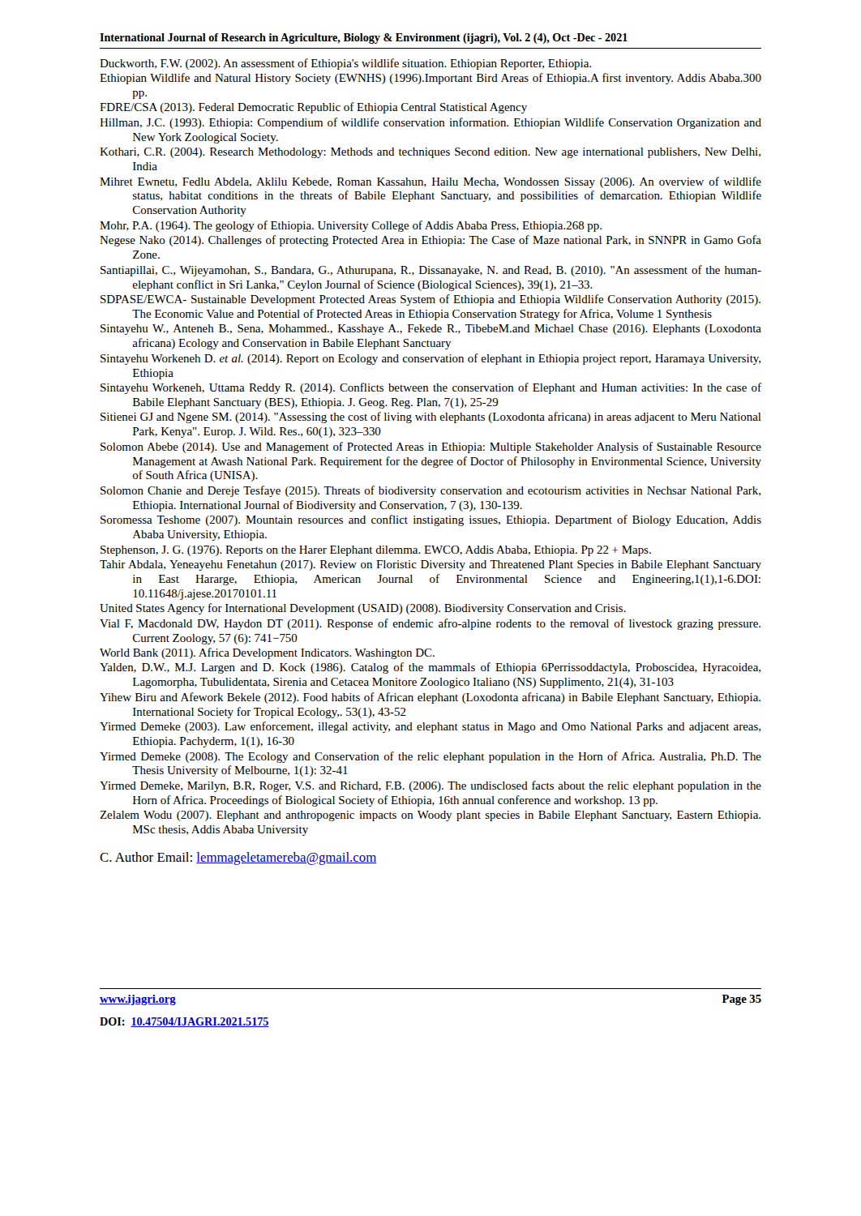International Journal of Research in Agriculture, Biology & Environment (ijagri), Vol. 2 (4), Oct -Dec - 2021
Duckworth, F.W. (2002). An assessment of Ethiopia's wildlife situation. Ethiopian Reporter, Ethiopia.
Ethiopian Wildlife and Natural History Society (EWNHS) (1996).Important Bird Areas of Ethiopia.A first inventory. Addis Ababa.300 pp.
FDRE/CSA (2013). Federal Democratic Republic of Ethiopia Central Statistical Agency
Hillman, J.C. (1993). Ethiopia: Compendium of wildlife conservation information. Ethiopian Wildlife Conservation Organization and New York Zoological Society.
Kothari, C.R. (2004). Research Methodology: Methods and techniques Second edition. New age international publishers, New Delhi, India
Mihret Ewnetu, Fedlu Abdela, Aklilu Kebede, Roman Kassahun, Hailu Mecha, Wondossen Sissay (2006). An overview of wildlife status, habitat conditions in the threats of Babile Elephant Sanctuary, and possibilities of demarcation. Ethiopian Wildlife Conservation Authority
Mohr, P.A. (1964). The geology of Ethiopia. University College of Addis Ababa Press, Ethiopia.268 pp.
Negese Nako (2014). Challenges of protecting Protected Area in Ethiopia: The Case of Maze national Park, in SNNPR in Gamo Gofa Zone.
Santiapillai, C., Wijeyamohan, S., Bandara, G., Athurupana, R., Dissanayake, N. and Read, B. (2010). "An assessment of the human-elephant conflict in Sri Lanka," Ceylon Journal of Science (Biological Sciences), 39(1), 21–33.
SDPASE/EWCA- Sustainable Development Protected Areas System of Ethiopia and Ethiopia Wildlife Conservation Authority (2015). The Economic Value and Potential of Protected Areas in Ethiopia Conservation Strategy for Africa, Volume 1 Synthesis
Sintayehu W., Anteneh B., Sena, Mohammed., Kasshaye A., Fekede R., TibebeM.and Michael Chase (2016). Elephants (Loxodonta africana) Ecology and Conservation in Babile Elephant Sanctuary
Sintayehu Workeneh D. et al. (2014). Report on Ecology and conservation of elephant in Ethiopia project report, Haramaya University, Ethiopia
Sintayehu Workeneh, Uttama Reddy R. (2014). Conflicts between the conservation of Elephant and Human activities: In the case of Babile Elephant Sanctuary (BES), Ethiopia. J. Geog. Reg. Plan, 7(1), 25-29
Sitienei GJ and Ngene SM. (2014). "Assessing the cost of living with elephants (Loxodonta africana) in areas adjacent to Meru National Park, Kenya". Europ. J. Wild. Res., 60(1), 323–330
Solomon Abebe (2014). Use and Management of Protected Areas in Ethiopia: Multiple Stakeholder Analysis of Sustainable Resource Management at Awash National Park. Requirement for the degree of Doctor of Philosophy in Environmental Science, University of South Africa (UNISA).
Solomon Chanie and Dereje Tesfaye (2015). Threats of biodiversity conservation and ecotourism activities in Nechsar National Park, Ethiopia. International Journal of Biodiversity and Conservation, 7 (3), 130-139.
Soromessa Teshome (2007). Mountain resources and conflict instigating issues, Ethiopia. Department of Biology Education, Addis Ababa University, Ethiopia.
Stephenson, J. G. (1976). Reports on the Harer Elephant dilemma. EWCO, Addis Ababa, Ethiopia. Pp 22 + Maps.
Tahir Abdala, Yeneayehu Fenetahun (2017). Review on Floristic Diversity and Threatened Plant Species in Babile Elephant Sanctuary in East Hararge, Ethiopia, American Journal of Environmental Science and Engineering,1(1),1-6.DOI: 10.11648/j.ajese.20170101.11
United States Agency for International Development (USAID) (2008). Biodiversity Conservation and Crisis.
Vial F, Macdonald DW, Haydon DT (2011). Response of endemic afro-alpine rodents to the removal of livestock grazing pressure. Current Zoology, 57 (6): 741−750
World Bank (2011). Africa Development Indicators. Washington DC.
Yalden, D.W., M.J. Largen and D. Kock (1986). Catalog of the mammals of Ethiopia 6Perrissoddactyla, Proboscidea, Hyracoidea, Lagomorpha, Tubulidentata, Sirenia and Cetacea Monitore Zoologico Italiano (NS) Supplimento, 21(4), 31-103
Yihew Biru and Afework Bekele (2012). Food habits of African elephant (Loxodonta africana) in Babile Elephant Sanctuary, Ethiopia. International Society for Tropical Ecology,. 53(1), 43-52
Yirmed Demeke (2003). Law enforcement, illegal activity, and elephant status in Mago and Omo National Parks and adjacent areas, Ethiopia. Pachyderm, 1(1), 16-30
Yirmed Demeke (2008). The Ecology and Conservation of the relic elephant population in the Horn of Africa. Australia, Ph.D. The Thesis University of Melbourne, 1(1): 32-41
Yirmed Demeke, Marilyn, B.R, Roger, V.S. and Richard, F.B. (2006). The undisclosed facts about the relic elephant population in the Horn of Africa. Proceedings of Biological Society of Ethiopia, 16th annual conference and workshop. 13 pp.
Zelalem Wodu (2007). Elephant and anthropogenic impacts on Woody plant species in Babile Elephant Sanctuary, Eastern Ethiopia. MSc thesis, Addis Ababa University
C. Author Email: lemmageletamereba@gmail.com
www.ijagri.org Page 35
DOI: 10.47504/IJAGRI.2021.5175